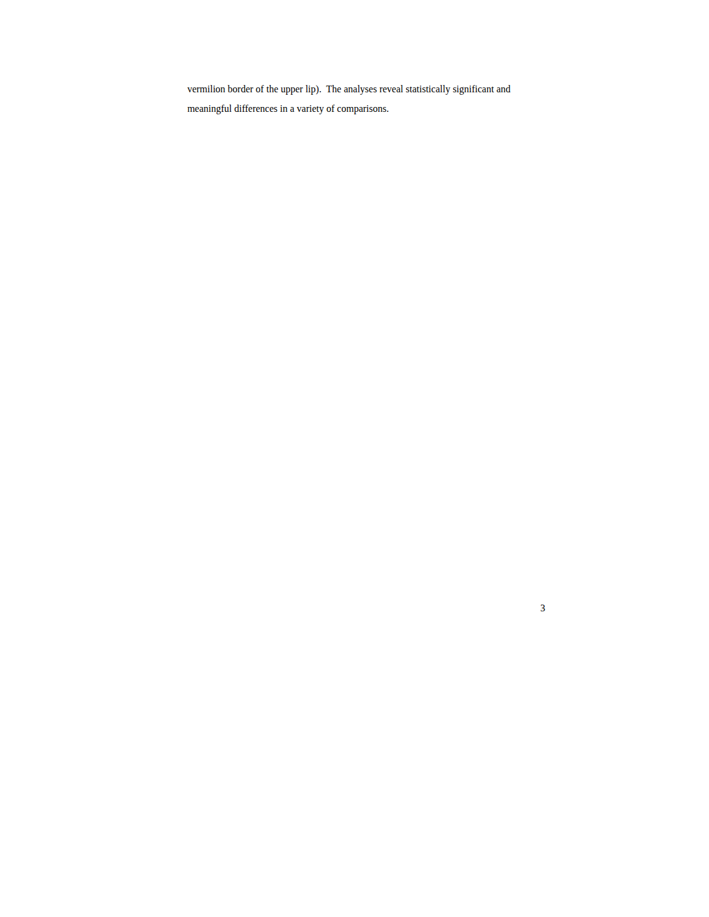vermilion border of the upper lip). The analyses reveal statistically significant and meaningful differences in a variety of comparisons.
3